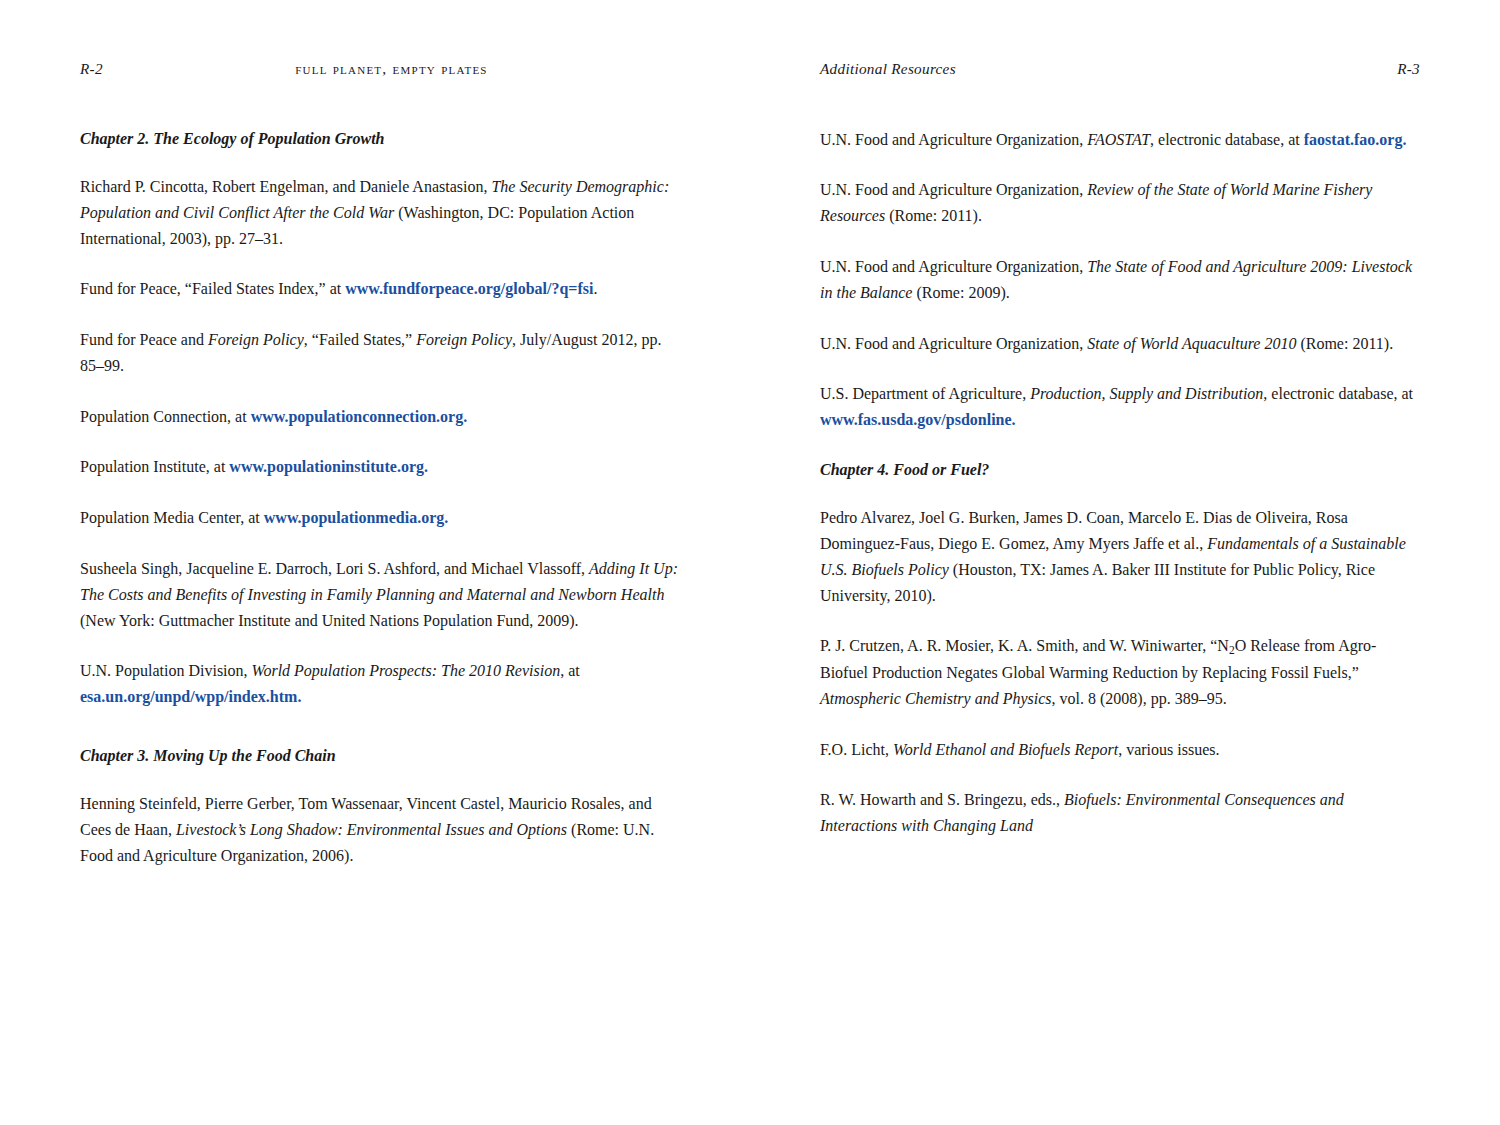R-2 Full Planet, Empty Plates
Chapter 2. The Ecology of Population Growth
Richard P. Cincotta, Robert Engelman, and Daniele Anastasion, The Security Demographic: Population and Civil Conflict After the Cold War (Washington, DC: Population Action International, 2003), pp. 27–31.
Fund for Peace, “Failed States Index,” at www.fundforpeace.org/global/?q=fsi.
Fund for Peace and Foreign Policy, “Failed States,” Foreign Policy, July/August 2012, pp. 85–99.
Population Connection, at www.populationconnection.org.
Population Institute, at www.populationinstitute.org.
Population Media Center, at www.populationmedia.org.
Susheela Singh, Jacqueline E. Darroch, Lori S. Ashford, and Michael Vlassoff, Adding It Up: The Costs and Benefits of Investing in Family Planning and Maternal and Newborn Health (New York: Guttmacher Institute and United Nations Population Fund, 2009).
U.N. Population Division, World Population Prospects: The 2010 Revision, at esa.un.org/unpd/wpp/index.htm.
Chapter 3. Moving Up the Food Chain
Henning Steinfeld, Pierre Gerber, Tom Wassenaar, Vincent Castel, Mauricio Rosales, and Cees de Haan, Livestock’s Long Shadow: Environmental Issues and Options (Rome: U.N. Food and Agriculture Organization, 2006).
Additional Resources R-3
U.N. Food and Agriculture Organization, FAOSTAT, electronic database, at faostat.fao.org.
U.N. Food and Agriculture Organization, Review of the State of World Marine Fishery Resources (Rome: 2011).
U.N. Food and Agriculture Organization, The State of Food and Agriculture 2009: Livestock in the Balance (Rome: 2009).
U.N. Food and Agriculture Organization, State of World Aquaculture 2010 (Rome: 2011).
U.S. Department of Agriculture, Production, Supply and Distribution, electronic database, at www.fas.usda.gov/psdonline.
Chapter 4. Food or Fuel?
Pedro Alvarez, Joel G. Burken, James D. Coan, Marcelo E. Dias de Oliveira, Rosa Dominguez-Faus, Diego E. Gomez, Amy Myers Jaffe et al., Fundamentals of a Sustainable U.S. Biofuels Policy (Houston, TX: James A. Baker III Institute for Public Policy, Rice University, 2010).
P. J. Crutzen, A. R. Mosier, K. A. Smith, and W. Winiwarter, “N2O Release from Agro-Biofuel Production Negates Global Warming Reduction by Replacing Fossil Fuels,” Atmospheric Chemistry and Physics, vol. 8 (2008), pp. 389–95.
F.O. Licht, World Ethanol and Biofuels Report, various issues.
R. W. Howarth and S. Bringezu, eds., Biofuels: Environmental Consequences and Interactions with Changing Land